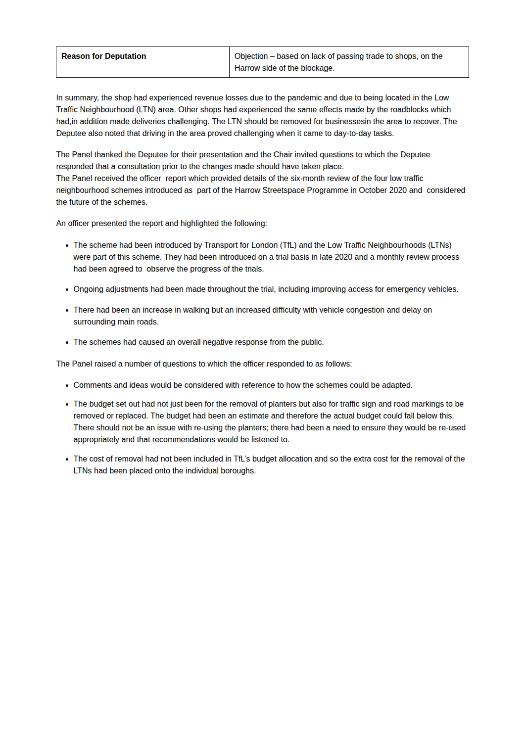| Reason for Deputation | Objection – based on lack of passing trade to shops, on the Harrow side of the blockage. |
In summary, the shop had experienced revenue losses due to the pandemic and due to being located in the Low Traffic Neighbourhood (LTN) area. Other shops had experienced the same effects made by the roadblocks which had,in addition made deliveries challenging. The LTN should be removed for businessesin the area to recover. The Deputee also noted that driving in the area proved challenging when it came to day-to-day tasks.
The Panel thanked the Deputee for their presentation and the Chair invited questions to which the Deputee responded that a consultation prior to the changes made should have taken place.
The Panel received the officer report which provided details of the six-month review of the four low traffic neighbourhood schemes introduced as part of the Harrow Streetspace Programme in October 2020 and considered the future of the schemes.
An officer presented the report and highlighted the following:
The scheme had been introduced by Transport for London (TfL) and the Low Traffic Neighbourhoods (LTNs) were part of this scheme. They had been introduced on a trial basis in late 2020 and a monthly review process had been agreed to observe the progress of the trials.
Ongoing adjustments had been made throughout the trial, including improving access for emergency vehicles.
There had been an increase in walking but an increased difficulty with vehicle congestion and delay on surrounding main roads.
The schemes had caused an overall negative response from the public.
The Panel raised a number of questions to which the officer responded to as follows:
Comments and ideas would be considered with reference to how the schemes could be adapted.
The budget set out had not just been for the removal of planters but also for traffic sign and road markings to be removed or replaced. The budget had been an estimate and therefore the actual budget could fall below this. There should not be an issue with re-using the planters; there had been a need to ensure they would be re-used appropriately and that recommendations would be listened to.
The cost of removal had not been included in TfL’s budget allocation and so the extra cost for the removal of the LTNs had been placed onto the individual boroughs.